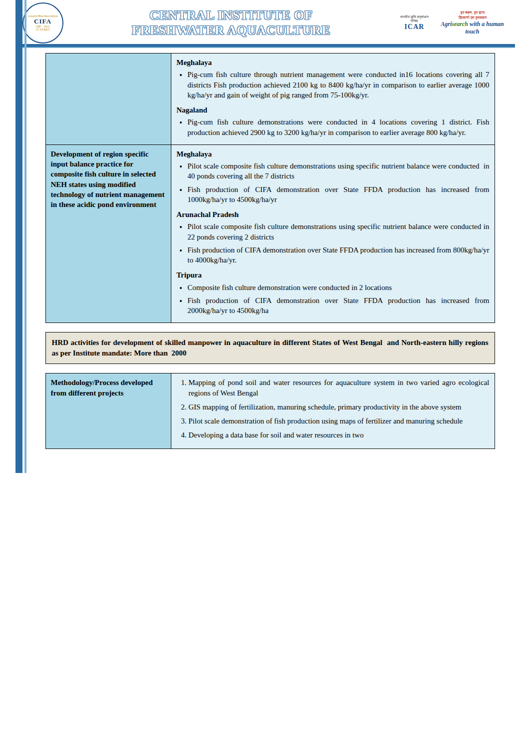towards Blue Revolution
CIFA
1987 2012
25 YEARS
CENTRAL INSTITUTE OF
FRESHWATER AQUACULTURE
भारतीय कृषि अनुसंधान परिषद
ICAR
हर चंदन, हर डगर
किसानों का हमसफर
Agrisearch with a human touch
| | Meghalaya Pig-cum fish culture through nutrient management were conducted in16 locations covering all 7 districts Fish production achieved 2100 kg to 8400 kg/ha/yr in comparison to earlier average 1000 kg/ha/yr and gain of weight of pig ranged from 75-100kg/yr. Nagaland Pig-cum fish culture demonstrations were conducted in 4 locations covering 1 district. Fish production achieved 2900 kg to 3200 kg/ha/yr in comparison to earlier average 800 kg/ha/yr. |
| Development of region specific input balance practice for composite fish culture in selected NEH states using modified technology of nutrient management in these acidic pond environment | Meghalaya Pilot scale composite fish culture demonstrations using specific nutrient balance were conducted in 40 ponds covering all the 7 districts Fish production of CIFA demonstration over State FFDA production has increased from 1000kg/ha/yr to 4500kg/ha/yr Arunachal Pradesh Pilot scale composite fish culture demonstrations using specific nutrient balance were conducted in 22 ponds covering 2 districts Fish production of CIFA demonstration over State FFDA production has increased from 800kg/ha/yr to 4000kg/ha/yr. Tripura Composite fish culture demonstration were conducted in 2 locations Fish production of CIFA demonstration over State FFDA production has increased from 2000kg/ha/yr to 4500kg/ha |
HRD activities for development of skilled manpower in aquaculture in different States of West Bengal and North-eastern hilly regions as per Institute mandate: More than 2000
| Methodology/Process developed from different projects | Mapping of pond soil and water resources for aquaculture system in two varied agro ecological regions of West Bengal GIS mapping of fertilization, manuring schedule, primary productivity in the above system Pilot scale demonstration of fish production using maps of fertilizer and manuring schedule Developing a data base for soil and water resources in two |